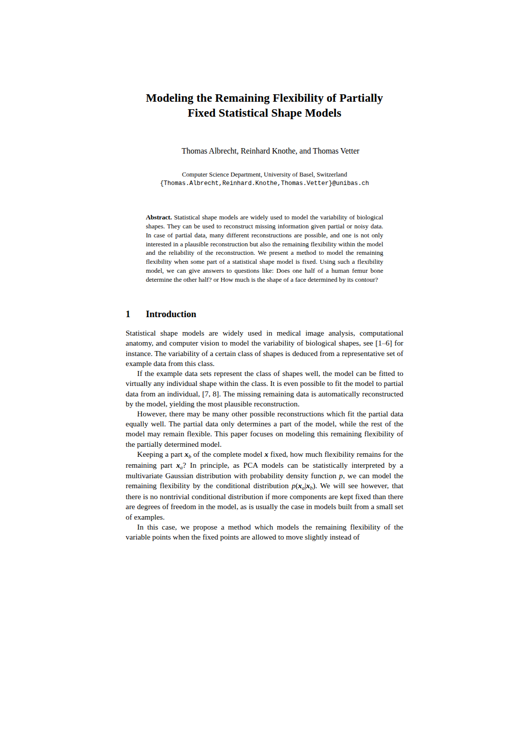Modeling the Remaining Flexibility of Partially
Fixed Statistical Shape Models
Thomas Albrecht, Reinhard Knothe, and Thomas Vetter
Computer Science Department, University of Basel, Switzerland
{Thomas.Albrecht,Reinhard.Knothe,Thomas.Vetter}@unibas.ch
Abstract. Statistical shape models are widely used to model the variability of biological shapes. They can be used to reconstruct missing information given partial or noisy data. In case of partial data, many different reconstructions are possible, and one is not only interested in a plausible reconstruction but also the remaining flexibility within the model and the reliability of the reconstruction. We present a method to model the remaining flexibility when some part of a statistical shape model is fixed. Using such a flexibility model, we can give answers to questions like: Does one half of a human femur bone determine the other half? or How much is the shape of a face determined by its contour?
1 Introduction
Statistical shape models are widely used in medical image analysis, computational anatomy, and computer vision to model the variability of biological shapes, see [1–6] for instance. The variability of a certain class of shapes is deduced from a representative set of example data from this class.
If the example data sets represent the class of shapes well, the model can be fitted to virtually any individual shape within the class. It is even possible to fit the model to partial data from an individual, [7, 8]. The missing remaining data is automatically reconstructed by the model, yielding the most plausible reconstruction.
However, there may be many other possible reconstructions which fit the partial data equally well. The partial data only determines a part of the model, while the rest of the model may remain flexible. This paper focuses on modeling this remaining flexibility of the partially determined model.
Keeping a part xb of the complete model x fixed, how much flexibility remains for the remaining part xa? In principle, as PCA models can be statistically interpreted by a multivariate Gaussian distribution with probability density function p, we can model the remaining flexibility by the conditional distribution p(xa|xb). We will see however, that there is no nontrivial conditional distribution if more components are kept fixed than there are degrees of freedom in the model, as is usually the case in models built from a small set of examples.
In this case, we propose a method which models the remaining flexibility of the variable points when the fixed points are allowed to move slightly instead of